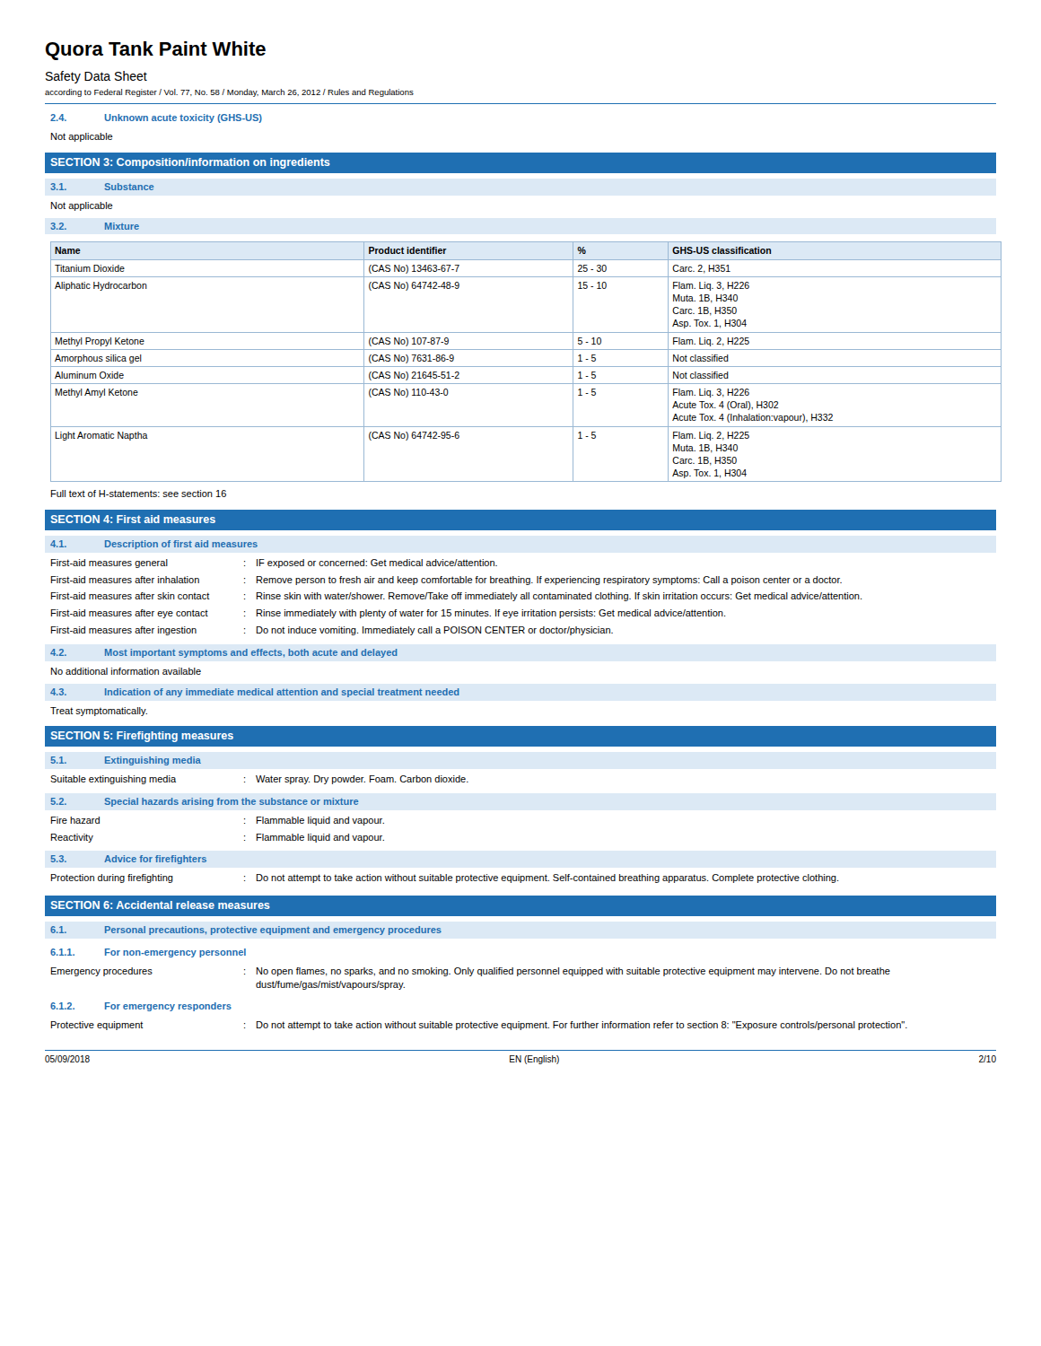Quora Tank Paint White
Safety Data Sheet
according to Federal Register / Vol. 77, No. 58 / Monday, March 26, 2012 / Rules and Regulations
2.4. Unknown acute toxicity (GHS-US)
Not applicable
SECTION 3: Composition/information on ingredients
3.1. Substance
Not applicable
3.2. Mixture
| Name | Product identifier | % | GHS-US classification |
| --- | --- | --- | --- |
| Titanium Dioxide | (CAS No) 13463-67-7 | 25 - 30 | Carc. 2, H351 |
| Aliphatic Hydrocarbon | (CAS No) 64742-48-9 | 15 - 10 | Flam. Liq. 3, H226 Muta. 1B, H340 Carc. 1B, H350 Asp. Tox. 1, H304 |
| Methyl Propyl Ketone | (CAS No) 107-87-9 | 5 - 10 | Flam. Liq. 2, H225 |
| Amorphous silica gel | (CAS No) 7631-86-9 | 1 - 5 | Not classified |
| Aluminum Oxide | (CAS No) 21645-51-2 | 1 - 5 | Not classified |
| Methyl Amyl Ketone | (CAS No) 110-43-0 | 1 - 5 | Flam. Liq. 3, H226 Acute Tox. 4 (Oral), H302 Acute Tox. 4 (Inhalation:vapour), H332 |
| Light Aromatic Naptha | (CAS No) 64742-95-6 | 1 - 5 | Flam. Liq. 2, H225 Muta. 1B, H340 Carc. 1B, H350 Asp. Tox. 1, H304 |
Full text of H-statements: see section 16
SECTION 4: First aid measures
4.1. Description of first aid measures
| First-aid measures general | : | IF exposed or concerned: Get medical advice/attention. |
| First-aid measures after inhalation | : | Remove person to fresh air and keep comfortable for breathing. If experiencing respiratory symptoms: Call a poison center or a doctor. |
| First-aid measures after skin contact | : | Rinse skin with water/shower. Remove/Take off immediately all contaminated clothing. If skin irritation occurs: Get medical advice/attention. |
| First-aid measures after eye contact | : | Rinse immediately with plenty of water for 15 minutes. If eye irritation persists: Get medical advice/attention. |
| First-aid measures after ingestion | : | Do not induce vomiting. Immediately call a POISON CENTER or doctor/physician. |
4.2. Most important symptoms and effects, both acute and delayed
No additional information available
4.3. Indication of any immediate medical attention and special treatment needed
Treat symptomatically.
SECTION 5: Firefighting measures
5.1. Extinguishing media
| Suitable extinguishing media | : | Water spray. Dry powder. Foam. Carbon dioxide. |
5.2. Special hazards arising from the substance or mixture
| Fire hazard | : | Flammable liquid and vapour. |
| Reactivity | : | Flammable liquid and vapour. |
5.3. Advice for firefighters
| Protection during firefighting | : | Do not attempt to take action without suitable protective equipment. Self-contained breathing apparatus. Complete protective clothing. |
SECTION 6: Accidental release measures
6.1. Personal precautions, protective equipment and emergency procedures
6.1.1. For non-emergency personnel
| Emergency procedures | : | No open flames, no sparks, and no smoking. Only qualified personnel equipped with suitable protective equipment may intervene. Do not breathe dust/fume/gas/mist/vapours/spray. |
6.1.2. For emergency responders
| Protective equipment | : | Do not attempt to take action without suitable protective equipment. For further information refer to section 8: "Exposure controls/personal protection". |
05/09/2018
EN (English)
2/10